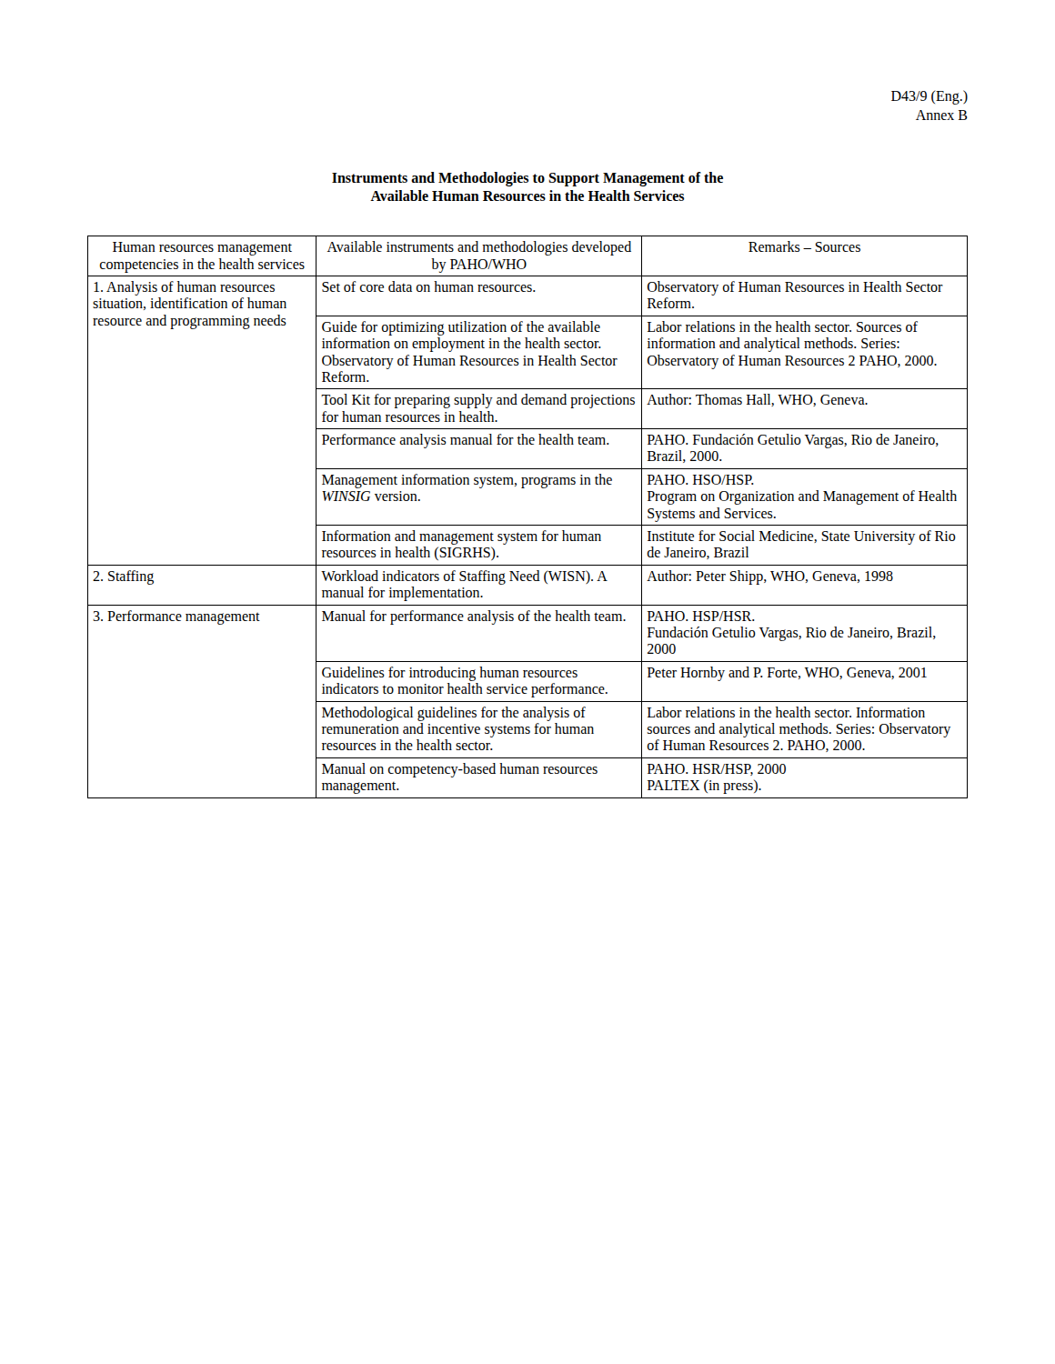D43/9 (Eng.)
Annex B
Instruments and Methodologies to Support Management of the
Available Human Resources in the Health Services
| Human resources management competencies in the health services | Available instruments and methodologies developed by PAHO/WHO | Remarks – Sources |
| --- | --- | --- |
| 1. Analysis of human resources situation, identification of human resource and programming needs | Set of core data on human resources. | Observatory of Human Resources in Health Sector Reform. |
| Guide for optimizing utilization of the available information on employment in the health sector. Observatory of Human Resources in Health Sector Reform. | Labor relations in the health sector. Sources of information and analytical methods. Series: Observatory of Human Resources 2 PAHO, 2000. |
| Tool Kit for preparing supply and demand projections for human resources in health. | Author: Thomas Hall, WHO, Geneva. |
| Performance analysis manual for the health team. | PAHO. Fundación Getulio Vargas, Rio de Janeiro, Brazil, 2000. |
| Management information system, programs in the WINSIG version. | PAHO. HSO/HSP. Program on Organization and Management of Health Systems and Services. |
| Information and management system for human resources in health (SIGRHS). | Institute for Social Medicine, State University of Rio de Janeiro, Brazil |
| 2. Staffing | Workload indicators of Staffing Need (WISN). A manual for implementation. | Author: Peter Shipp, WHO, Geneva, 1998 |
| 3. Performance management | Manual for performance analysis of the health team. | PAHO. HSP/HSR. Fundación Getulio Vargas, Rio de Janeiro, Brazil, 2000 |
| Guidelines for introducing human resources indicators to monitor health service performance. | Peter Hornby and P. Forte, WHO, Geneva, 2001 |
| Methodological guidelines for the analysis of remuneration and incentive systems for human resources in the health sector. | Labor relations in the health sector. Information sources and analytical methods. Series: Observatory of Human Resources 2. PAHO, 2000. |
| Manual on competency-based human resources management. | PAHO. HSR/HSP, 2000 PALTEX (in press). |